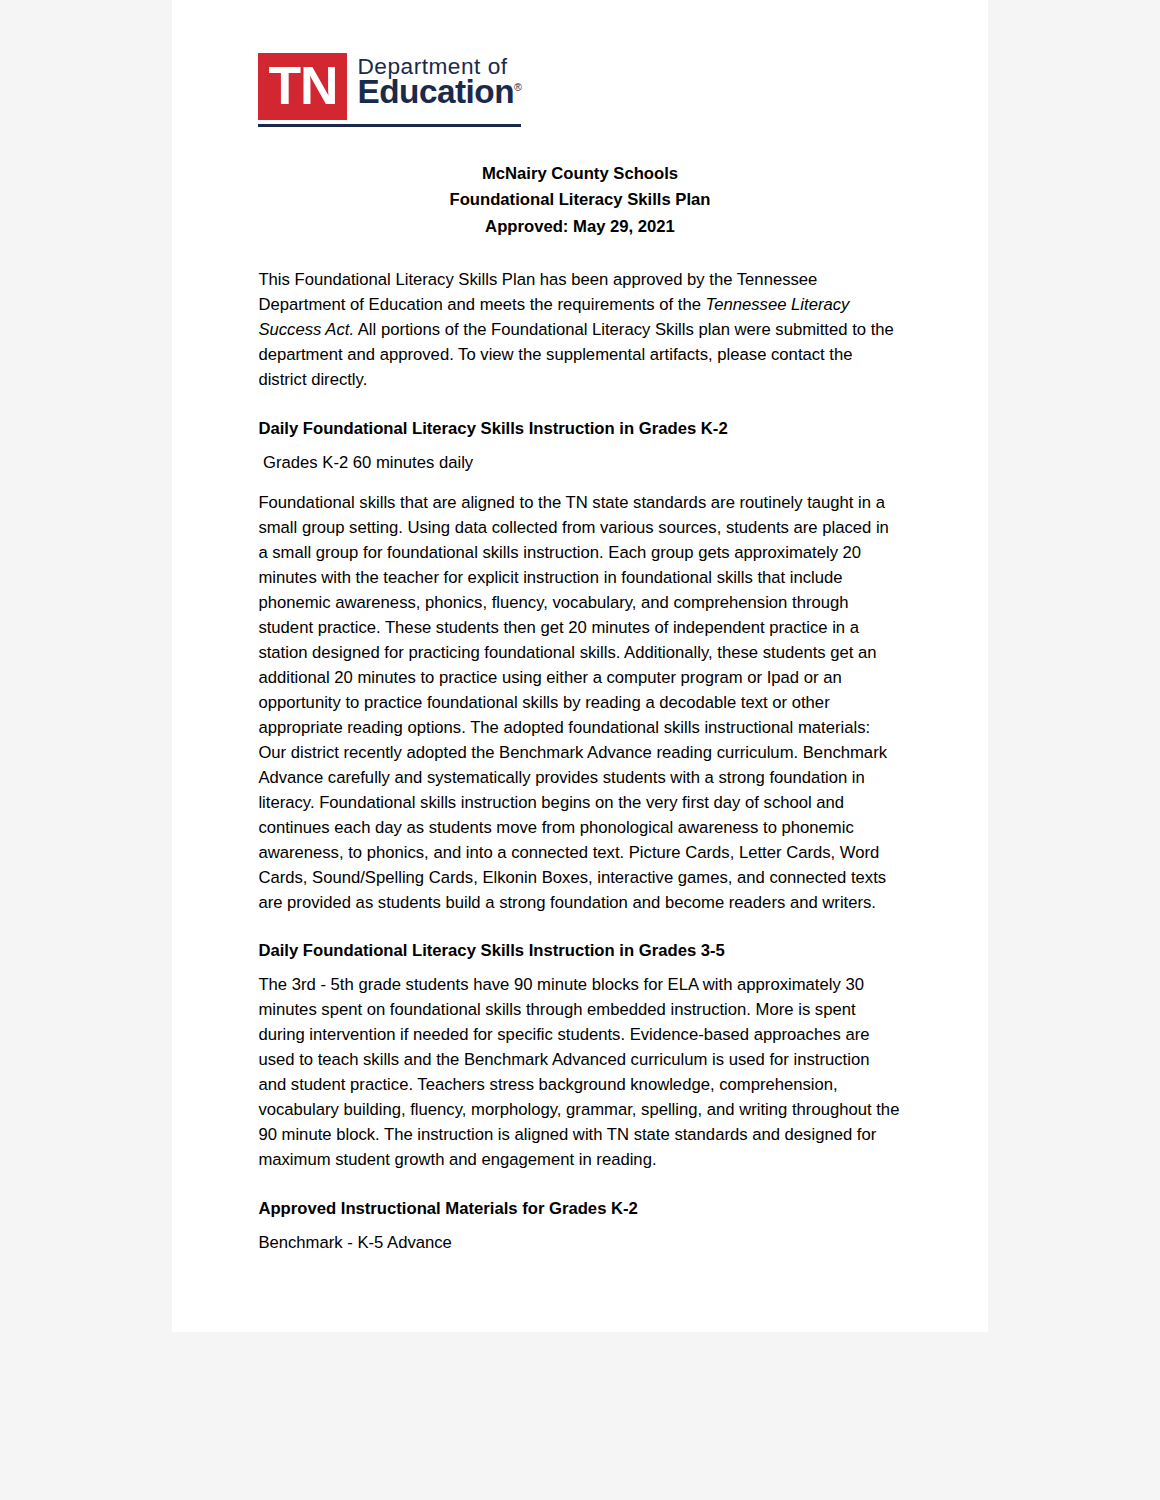TN
Department of Education®
McNairy County Schools Foundational Literacy Skills Plan Approved: May 29, 2021
This Foundational Literacy Skills Plan has been approved by the Tennessee Department of Education and meets the requirements of the Tennessee Literacy Success Act. All portions of the Foundational Literacy Skills plan were submitted to the department and approved. To view the supplemental artifacts, please contact the district directly.
Daily Foundational Literacy Skills Instruction in Grades K-2
Grades K-2 60 minutes daily
Foundational skills that are aligned to the TN state standards are routinely taught in a small group setting. Using data collected from various sources, students are placed in a small group for foundational skills instruction. Each group gets approximately 20 minutes with the teacher for explicit instruction in foundational skills that include phonemic awareness, phonics, fluency, vocabulary, and comprehension through student practice. These students then get 20 minutes of independent practice in a station designed for practicing foundational skills. Additionally, these students get an additional 20 minutes to practice using either a computer program or Ipad or an opportunity to practice foundational skills by reading a decodable text or other appropriate reading options. The adopted foundational skills instructional materials: Our district recently adopted the Benchmark Advance reading curriculum. Benchmark Advance carefully and systematically provides students with a strong foundation in literacy. Foundational skills instruction begins on the very first day of school and continues each day as students move from phonological awareness to phonemic awareness, to phonics, and into a connected text. Picture Cards, Letter Cards, Word Cards, Sound/Spelling Cards, Elkonin Boxes, interactive games, and connected texts are provided as students build a strong foundation and become readers and writers.
Daily Foundational Literacy Skills Instruction in Grades 3-5
The 3rd - 5th grade students have 90 minute blocks for ELA with approximately 30 minutes spent on foundational skills through embedded instruction. More is spent during intervention if needed for specific students. Evidence-based approaches are used to teach skills and the Benchmark Advanced curriculum is used for instruction and student practice. Teachers stress background knowledge, comprehension, vocabulary building, fluency, morphology, grammar, spelling, and writing throughout the 90 minute block. The instruction is aligned with TN state standards and designed for maximum student growth and engagement in reading.
Approved Instructional Materials for Grades K-2
Benchmark - K-5 Advance